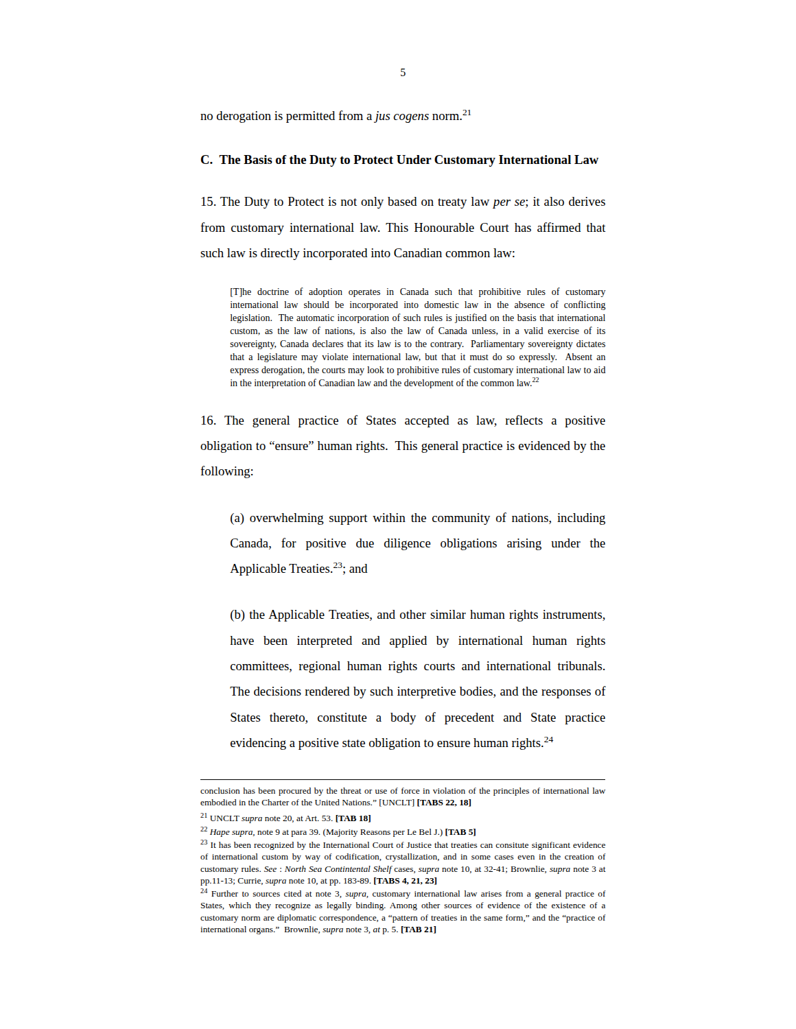5
no derogation is permitted from a jus cogens norm.21
C. The Basis of the Duty to Protect Under Customary International Law
15. The Duty to Protect is not only based on treaty law per se; it also derives from customary international law. This Honourable Court has affirmed that such law is directly incorporated into Canadian common law:
[T]he doctrine of adoption operates in Canada such that prohibitive rules of customary international law should be incorporated into domestic law in the absence of conflicting legislation. The automatic incorporation of such rules is justified on the basis that international custom, as the law of nations, is also the law of Canada unless, in a valid exercise of its sovereignty, Canada declares that its law is to the contrary. Parliamentary sovereignty dictates that a legislature may violate international law, but that it must do so expressly. Absent an express derogation, the courts may look to prohibitive rules of customary international law to aid in the interpretation of Canadian law and the development of the common law.22
16. The general practice of States accepted as law, reflects a positive obligation to “ensure” human rights. This general practice is evidenced by the following:
(a) overwhelming support within the community of nations, including Canada, for positive due diligence obligations arising under the Applicable Treaties.23; and
(b) the Applicable Treaties, and other similar human rights instruments, have been interpreted and applied by international human rights committees, regional human rights courts and international tribunals. The decisions rendered by such interpretive bodies, and the responses of States thereto, constitute a body of precedent and State practice evidencing a positive state obligation to ensure human rights.24
conclusion has been procured by the threat or use of force in violation of the principles of international law embodied in the Charter of the United Nations.” [UNCLT] [TABS 22, 18]
21 UNCLT supra note 20, at Art. 53. [TAB 18]
22 Hape supra, note 9 at para 39. (Majority Reasons per Le Bel J.) [TAB 5]
23 It has been recognized by the International Court of Justice that treaties can consitute significant evidence of international custom by way of codification, crystallization, and in some cases even in the creation of customary rules. See : North Sea Contintental Shelf cases, supra note 10, at 32-41; Brownlie, supra note 3 at pp.11-13; Currie, supra note 10, at pp. 183-89. [TABS 4, 21, 23]
24 Further to sources cited at note 3, supra, customary international law arises from a general practice of States, which they recognize as legally binding. Among other sources of evidence of the existence of a customary norm are diplomatic correspondence, a “pattern of treaties in the same form,” and the “practice of international organs.” Brownlie, supra note 3, at p. 5. [TAB 21]